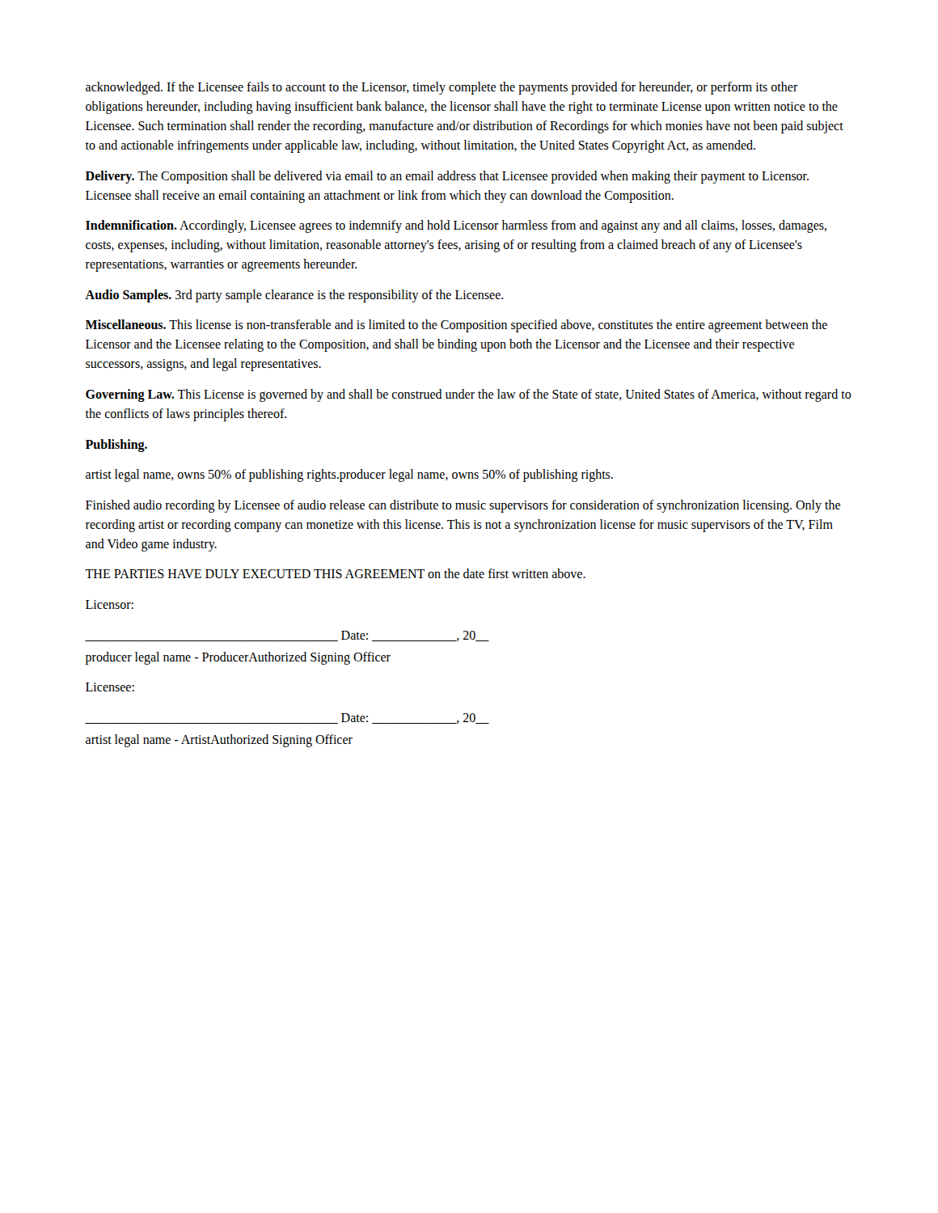acknowledged. If the Licensee fails to account to the Licensor, timely complete the payments provided for hereunder, or perform its other obligations hereunder, including having insufficient bank balance, the licensor shall have the right to terminate License upon written notice to the Licensee. Such termination shall render the recording, manufacture and/or distribution of Recordings for which monies have not been paid subject to and actionable infringements under applicable law, including, without limitation, the United States Copyright Act, as amended.
Delivery. The Composition shall be delivered via email to an email address that Licensee provided when making their payment to Licensor. Licensee shall receive an email containing an attachment or link from which they can download the Composition.
Indemnification. Accordingly, Licensee agrees to indemnify and hold Licensor harmless from and against any and all claims, losses, damages, costs, expenses, including, without limitation, reasonable attorney's fees, arising of or resulting from a claimed breach of any of Licensee's representations, warranties or agreements hereunder.
Audio Samples. 3rd party sample clearance is the responsibility of the Licensee.
Miscellaneous. This license is non-transferable and is limited to the Composition specified above, constitutes the entire agreement between the Licensor and the Licensee relating to the Composition, and shall be binding upon both the Licensor and the Licensee and their respective successors, assigns, and legal representatives.
Governing Law. This License is governed by and shall be construed under the law of the State of state, United States of America, without regard to the conflicts of laws principles thereof.
Publishing.
artist legal name, owns 50% of publishing rights.producer legal name, owns 50% of publishing rights.
Finished audio recording by Licensee of audio release can distribute to music supervisors for consideration of synchronization licensing. Only the recording artist or recording company can monetize with this license. This is not a synchronization license for music supervisors of the TV, Film and Video game industry.
THE PARTIES HAVE DULY EXECUTED THIS AGREEMENT on the date first written above.
Licensor:
_______________________________________ Date: _____________, 20__
producer legal name - ProducerAuthorized Signing Officer
Licensee:
_______________________________________ Date: _____________, 20__
artist legal name - ArtistAuthorized Signing Officer